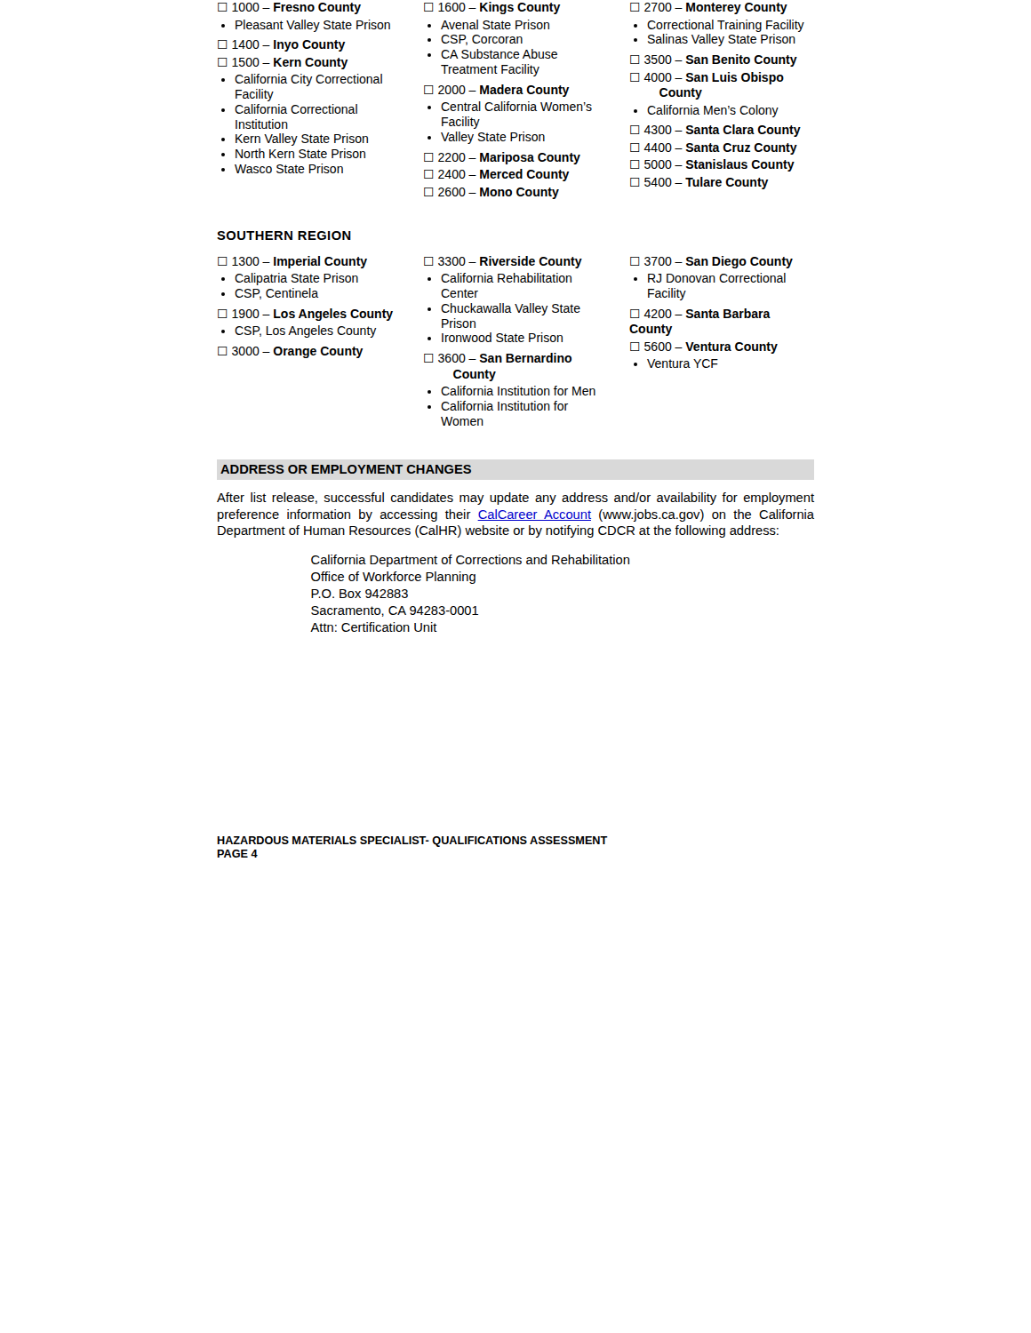☐1000 – Fresno County
Pleasant Valley State Prison
☐1400 – Inyo County
☐1500 – Kern County
California City Correctional Facility
California Correctional Institution
Kern Valley State Prison
North Kern State Prison
Wasco State Prison
☐1600 – Kings County
Avenal State Prison
CSP, Corcoran
CA Substance Abuse Treatment Facility
☐2000 – Madera County
Central California Women’s Facility
Valley State Prison
☐2200 – Mariposa County
☐2400 – Merced County
☐2600 – Mono County
☐2700 – Monterey County
Correctional Training Facility
Salinas Valley State Prison
☐3500 – San Benito County
☐4000 – San Luis Obispo County
California Men’s Colony
☐4300 – Santa Clara County
☐4400 – Santa Cruz County
☐5000 – Stanislaus County
☐5400 – Tulare County
SOUTHERN REGION
☐1300 – Imperial County
Calipatria State Prison
CSP, Centinela
☐1900 – Los Angeles County
CSP, Los Angeles County
☐3000 – Orange County
☐3300 – Riverside County
California Rehabilitation Center
Chuckawalla Valley State Prison
Ironwood State Prison
☐3600 – San Bernardino County
California Institution for Men
California Institution for Women
☐3700 – San Diego County
RJ Donovan Correctional Facility
☐4200 – Santa Barbara County
☐5600 – Ventura County
Ventura YCF
ADDRESS OR EMPLOYMENT CHANGES
After list release, successful candidates may update any address and/or availability for employment preference information by accessing their CalCareer Account (www.jobs.ca.gov) on the California Department of Human Resources (CalHR) website or by notifying CDCR at the following address:
California Department of Corrections and Rehabilitation
Office of Workforce Planning
P.O. Box 942883
Sacramento, CA 94283-0001
Attn: Certification Unit
HAZARDOUS MATERIALS SPECIALIST- QUALIFICATIONS ASSESSMENT
PAGE 4